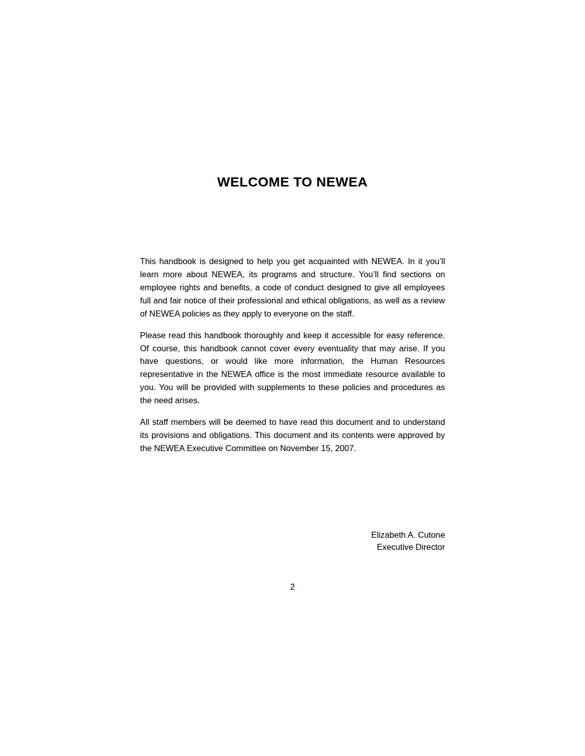WELCOME TO NEWEA
This handbook is designed to help you get acquainted with NEWEA. In it you’ll learn more about NEWEA, its programs and structure. You’ll find sections on employee rights and benefits, a code of conduct designed to give all employees full and fair notice of their professional and ethical obligations, as well as a review of NEWEA policies as they apply to everyone on the staff.
Please read this handbook thoroughly and keep it accessible for easy reference. Of course, this handbook cannot cover every eventuality that may arise. If you have questions, or would like more information, the Human Resources representative in the NEWEA office is the most immediate resource available to you. You will be provided with supplements to these policies and procedures as the need arises.
All staff members will be deemed to have read this document and to understand its provisions and obligations. This document and its contents were approved by the NEWEA Executive Committee on November 15, 2007.
Elizabeth A. Cutone
Executive Director
2